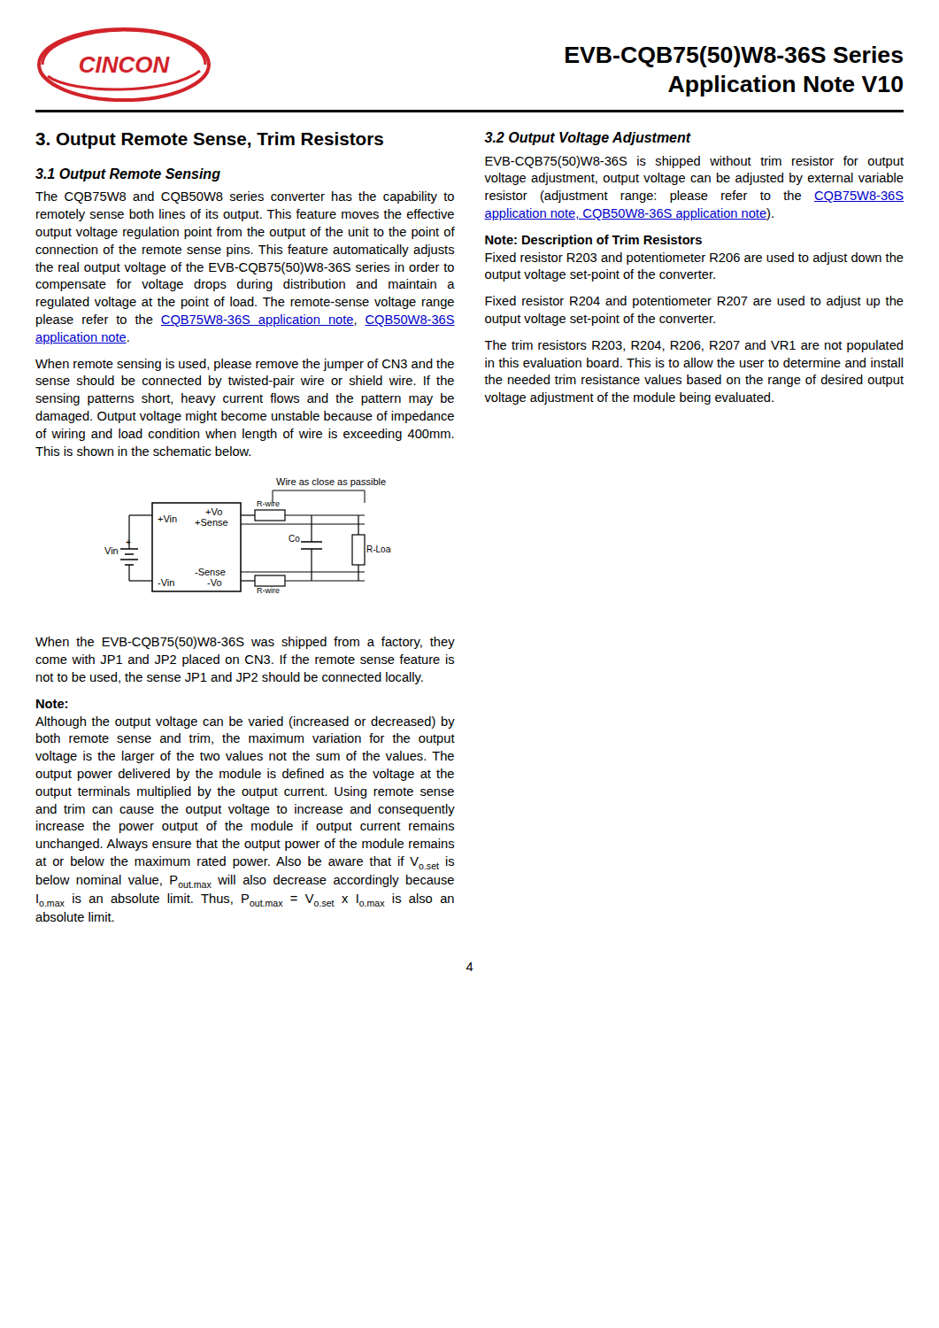CINCON
EVB-CQB75(50)W8-36S Series
Application Note V10
3. Output Remote Sense, Trim Resistors
3.1 Output Remote Sensing
The CQB75W8 and CQB50W8 series converter has the capability to remotely sense both lines of its output. This feature moves the effective output voltage regulation point from the output of the unit to the point of connection of the remote sense pins. This feature automatically adjusts the real output voltage of the EVB-CQB75(50)W8-36S series in order to compensate for voltage drops during distribution and maintain a regulated voltage at the point of load. The remote-sense voltage range please refer to the CQB75W8-36S application note, CQB50W8-36S application note.
When remote sensing is used, please remove the jumper of CN3 and the sense should be connected by twisted-pair wire or shield wire. If the sensing patterns short, heavy current flows and the pattern may be damaged. Output voltage might become unstable because of impedance of wiring and load condition when length of wire is exceeding 400mm. This is shown in the schematic below.
Wire as close as passible +Vin +Vo +Sense -Vin -Sense -Vo Vin + R-wire R-wire Co R-Load
When the EVB-CQB75(50)W8-36S was shipped from a factory, they come with JP1 and JP2 placed on CN3. If the remote sense feature is not to be used, the sense JP1 and JP2 should be connected locally.
Note:
Although the output voltage can be varied (increased or decreased) by both remote sense and trim, the maximum variation for the output voltage is the larger of the two values not the sum of the values. The output power delivered by the module is defined as the voltage at the output terminals multiplied by the output current. Using remote sense and trim can cause the output voltage to increase and consequently increase the power output of the module if output current remains unchanged. Always ensure that the output power of the module remains at or below the maximum rated power. Also be aware that if Vo.set is below nominal value, Pout.max will also decrease accordingly because Io.max is an absolute limit. Thus, Pout.max = Vo.set x Io.max is also an absolute limit.
3.2 Output Voltage Adjustment
EVB-CQB75(50)W8-36S is shipped without trim resistor for output voltage adjustment, output voltage can be adjusted by external variable resistor (adjustment range: please refer to the CQB75W8-36S application note, CQB50W8-36S application note).
Note: Description of Trim Resistors
Fixed resistor R203 and potentiometer R206 are used to adjust down the output voltage set-point of the converter.
Fixed resistor R204 and potentiometer R207 are used to adjust up the output voltage set-point of the converter.
The trim resistors R203, R204, R206, R207 and VR1 are not populated in this evaluation board. This is to allow the user to determine and install the needed trim resistance values based on the range of desired output voltage adjustment of the module being evaluated.
4